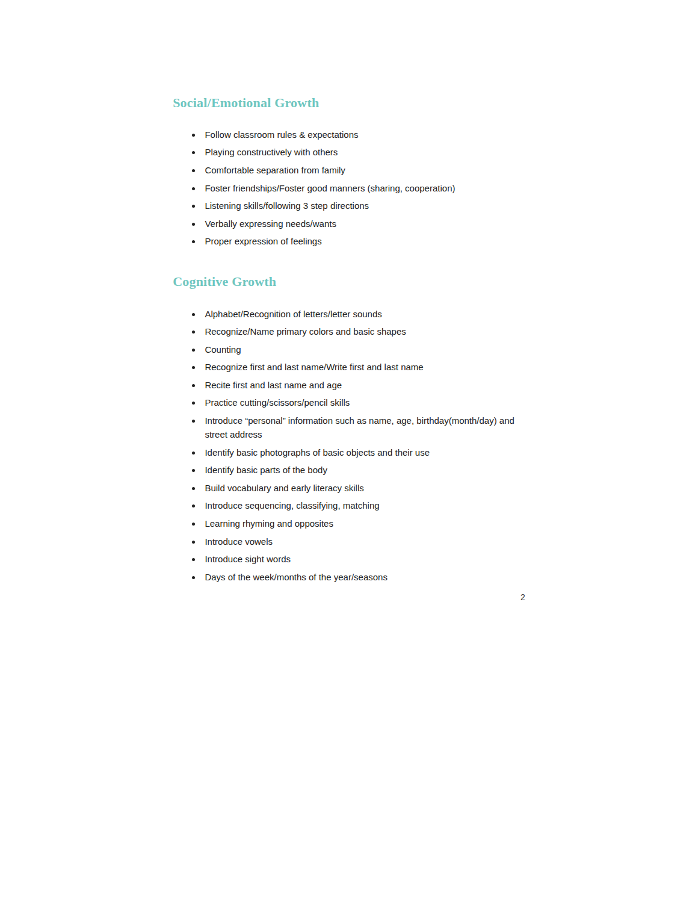Social/Emotional Growth
Follow classroom rules & expectations
Playing constructively with others
Comfortable separation from family
Foster friendships/Foster good manners (sharing, cooperation)
Listening skills/following 3 step directions
Verbally expressing needs/wants
Proper expression of feelings
Cognitive Growth
Alphabet/Recognition of letters/letter sounds
Recognize/Name primary colors and basic shapes
Counting
Recognize first and last name/Write first and last name
Recite first and last name and age
Practice cutting/scissors/pencil skills
Introduce “personal” information such as name, age, birthday(month/day) and street address
Identify basic photographs of basic objects and their use
Identify basic parts of the body
Build vocabulary and early literacy skills
Introduce sequencing, classifying, matching
Learning rhyming and opposites
Introduce vowels
Introduce sight words
Days of the week/months of the year/seasons
2